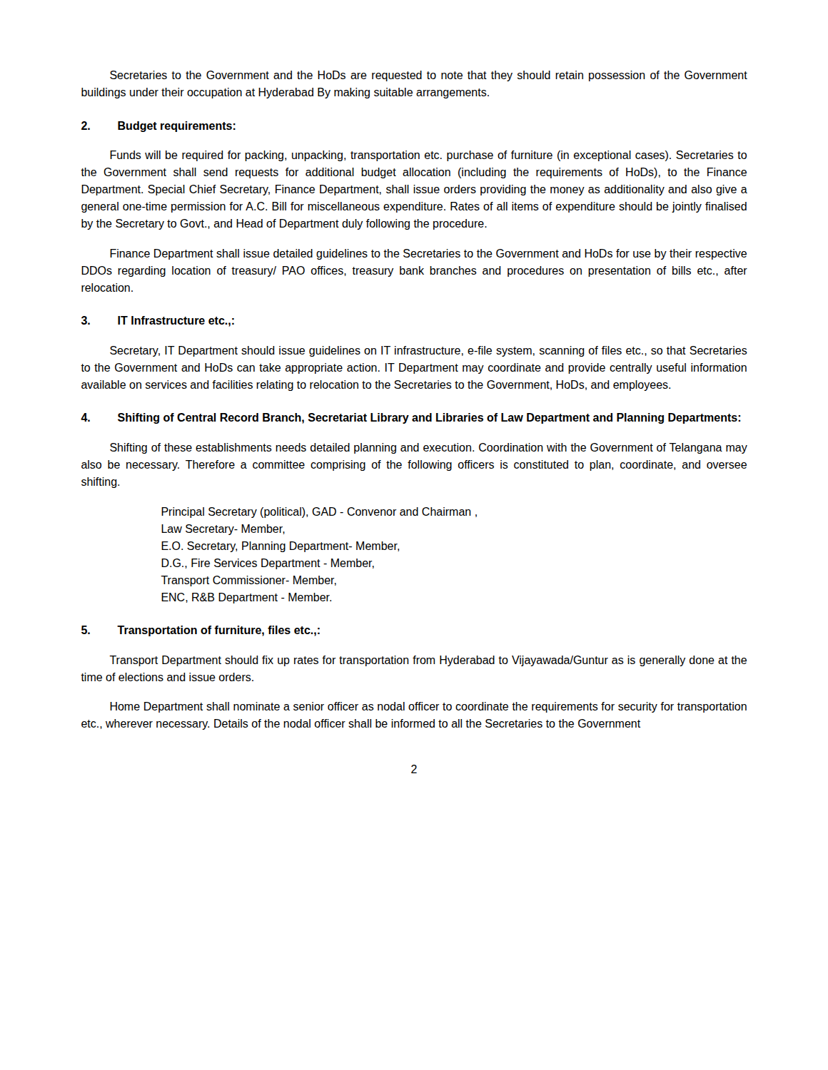Secretaries to the Government and the HoDs are requested to note that they should retain possession of the Government buildings under their occupation at Hyderabad By making suitable arrangements.
2. Budget requirements:
Funds will be required for packing, unpacking, transportation etc. purchase of furniture (in exceptional cases). Secretaries to the Government shall send requests for additional budget allocation (including the requirements of HoDs), to the Finance Department. Special Chief Secretary, Finance Department, shall issue orders providing the money as additionality and also give a general one-time permission for A.C. Bill for miscellaneous expenditure. Rates of all items of expenditure should be jointly finalised by the Secretary to Govt., and Head of Department duly following the procedure.
Finance Department shall issue detailed guidelines to the Secretaries to the Government and HoDs for use by their respective DDOs regarding location of treasury/ PAO offices, treasury bank branches and procedures on presentation of bills etc., after relocation.
3. IT Infrastructure etc.,:
Secretary, IT Department should issue guidelines on IT infrastructure, e-file system, scanning of files etc., so that Secretaries to the Government and HoDs can take appropriate action. IT Department may coordinate and provide centrally useful information available on services and facilities relating to relocation to the Secretaries to the Government, HoDs, and employees.
4. Shifting of Central Record Branch, Secretariat Library and Libraries of Law Department and Planning Departments:
Shifting of these establishments needs detailed planning and execution. Coordination with the Government of Telangana may also be necessary. Therefore a committee comprising of the following officers is constituted to plan, coordinate, and oversee shifting.
Principal Secretary (political), GAD - Convenor and Chairman ,
Law Secretary- Member,
E.O. Secretary, Planning Department- Member,
D.G., Fire Services Department - Member,
Transport Commissioner- Member,
ENC, R&B Department - Member.
5. Transportation of furniture, files etc.,:
Transport Department should fix up rates for transportation from Hyderabad to Vijayawada/Guntur as is generally done at the time of elections and issue orders.
Home Department shall nominate a senior officer as nodal officer to coordinate the requirements for security for transportation etc., wherever necessary. Details of the nodal officer shall be informed to all the Secretaries to the Government
2